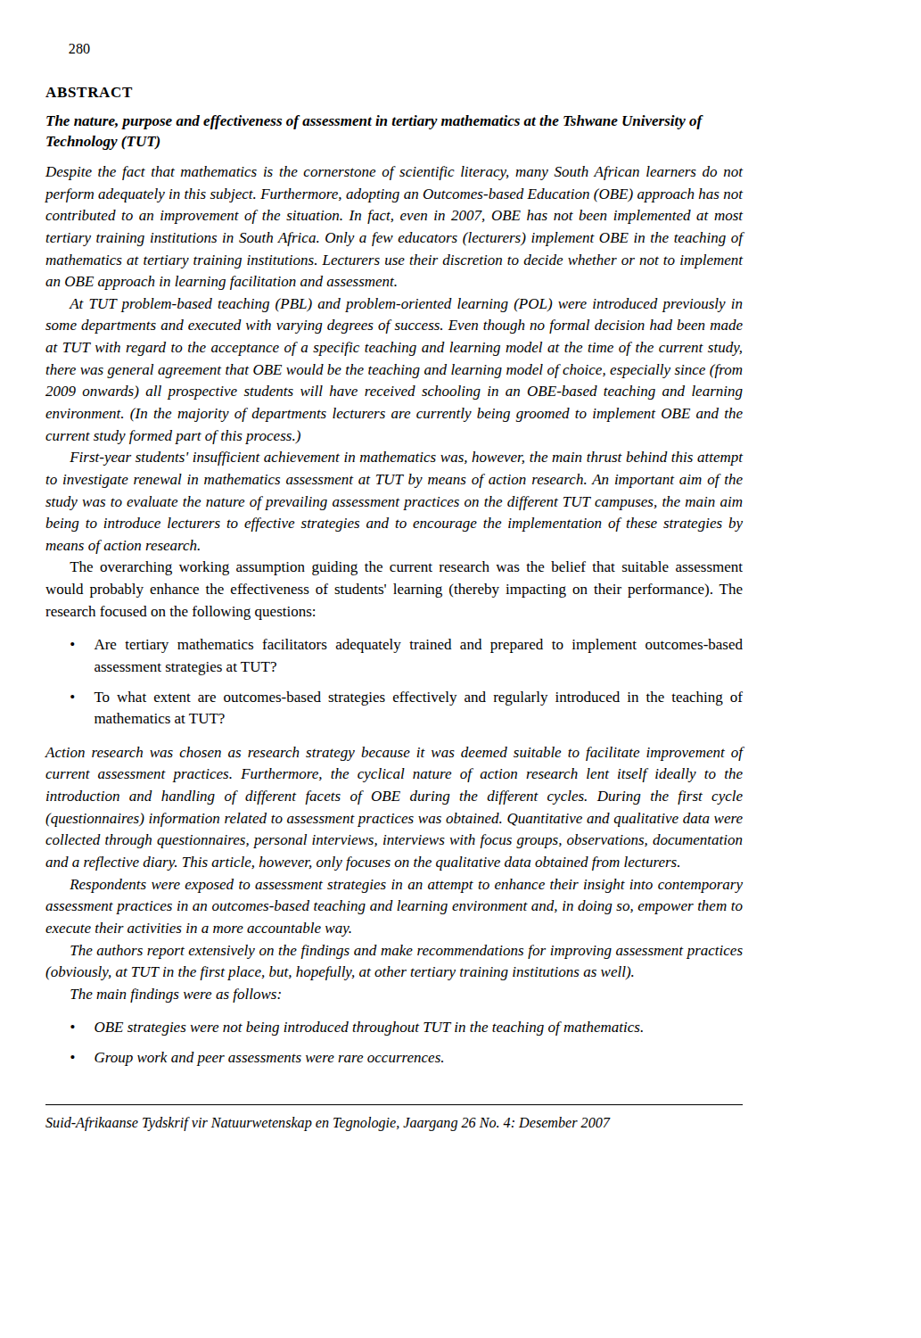280
ABSTRACT
The nature, purpose and effectiveness of assessment in tertiary mathematics at the Tshwane University of Technology (TUT)
Despite the fact that mathematics is the cornerstone of scientific literacy, many South African learners do not perform adequately in this subject. Furthermore, adopting an Outcomes-based Education (OBE) approach has not contributed to an improvement of the situation. In fact, even in 2007, OBE has not been implemented at most tertiary training institutions in South Africa. Only a few educators (lecturers) implement OBE in the teaching of mathematics at tertiary training institutions. Lecturers use their discretion to decide whether or not to implement an OBE approach in learning facilitation and assessment.
At TUT problem-based teaching (PBL) and problem-oriented learning (POL) were introduced previously in some departments and executed with varying degrees of success. Even though no formal decision had been made at TUT with regard to the acceptance of a specific teaching and learning model at the time of the current study, there was general agreement that OBE would be the teaching and learning model of choice, especially since (from 2009 onwards) all prospective students will have received schooling in an OBE-based teaching and learning environment. (In the majority of departments lecturers are currently being groomed to implement OBE and the current study formed part of this process.)
First-year students' insufficient achievement in mathematics was, however, the main thrust behind this attempt to investigate renewal in mathematics assessment at TUT by means of action research. An important aim of the study was to evaluate the nature of prevailing assessment practices on the different TUT campuses, the main aim being to introduce lecturers to effective strategies and to encourage the implementation of these strategies by means of action research.
The overarching working assumption guiding the current research was the belief that suitable assessment would probably enhance the effectiveness of students' learning (thereby impacting on their performance). The research focused on the following questions:
Are tertiary mathematics facilitators adequately trained and prepared to implement outcomes-based assessment strategies at TUT?
To what extent are outcomes-based strategies effectively and regularly introduced in the teaching of mathematics at TUT?
Action research was chosen as research strategy because it was deemed suitable to facilitate improvement of current assessment practices. Furthermore, the cyclical nature of action research lent itself ideally to the introduction and handling of different facets of OBE during the different cycles. During the first cycle (questionnaires) information related to assessment practices was obtained. Quantitative and qualitative data were collected through questionnaires, personal interviews, interviews with focus groups, observations, documentation and a reflective diary. This article, however, only focuses on the qualitative data obtained from lecturers.
Respondents were exposed to assessment strategies in an attempt to enhance their insight into contemporary assessment practices in an outcomes-based teaching and learning environment and, in doing so, empower them to execute their activities in a more accountable way.
The authors report extensively on the findings and make recommendations for improving assessment practices (obviously, at TUT in the first place, but, hopefully, at other tertiary training institutions as well).
The main findings were as follows:
OBE strategies were not being introduced throughout TUT in the teaching of mathematics.
Group work and peer assessments were rare occurrences.
Suid-Afrikaanse Tydskrif vir Natuurwetenskap en Tegnologie, Jaargang 26 No. 4: Desember 2007